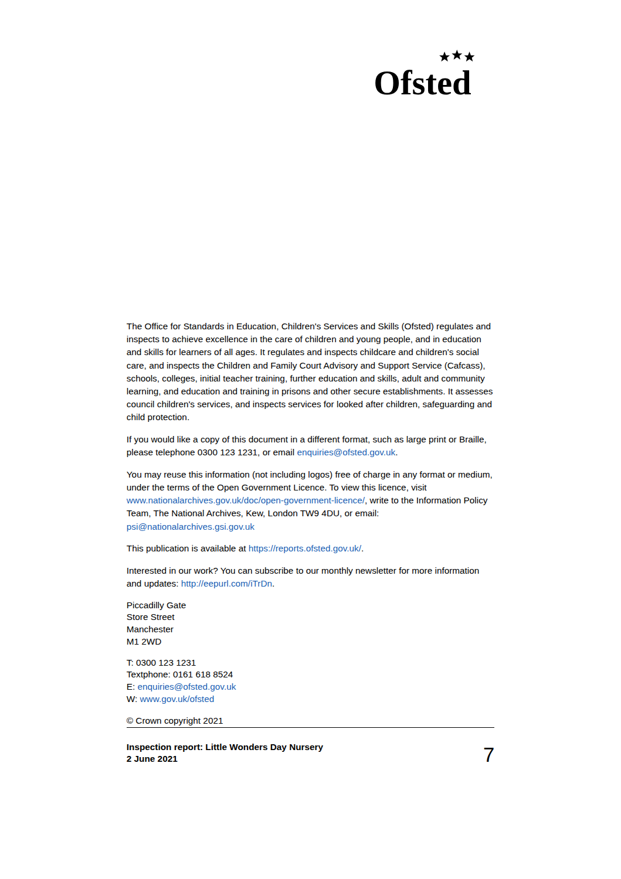The Office for Standards in Education, Children's Services and Skills (Ofsted) regulates and inspects to achieve excellence in the care of children and young people, and in education and skills for learners of all ages. It regulates and inspects childcare and children's social care, and inspects the Children and Family Court Advisory and Support Service (Cafcass), schools, colleges, initial teacher training, further education and skills, adult and community learning, and education and training in prisons and other secure establishments. It assesses council children's services, and inspects services for looked after children, safeguarding and child protection.
If you would like a copy of this document in a different format, such as large print or Braille, please telephone 0300 123 1231, or email enquiries@ofsted.gov.uk.
You may reuse this information (not including logos) free of charge in any format or medium, under the terms of the Open Government Licence. To view this licence, visit www.nationalarchives.gov.uk/doc/open-government-licence/, write to the Information Policy Team, The National Archives, Kew, London TW9 4DU, or email: psi@nationalarchives.gsi.gov.uk
This publication is available at https://reports.ofsted.gov.uk/.
Interested in our work? You can subscribe to our monthly newsletter for more information and updates: http://eepurl.com/iTrDn.
Piccadilly Gate
Store Street
Manchester
M1 2WD
T: 0300 123 1231
Textphone: 0161 618 8524
E: enquiries@ofsted.gov.uk
W: www.gov.uk/ofsted
© Crown copyright 2021
Inspection report: Little Wonders Day Nursery
2 June 2021
7